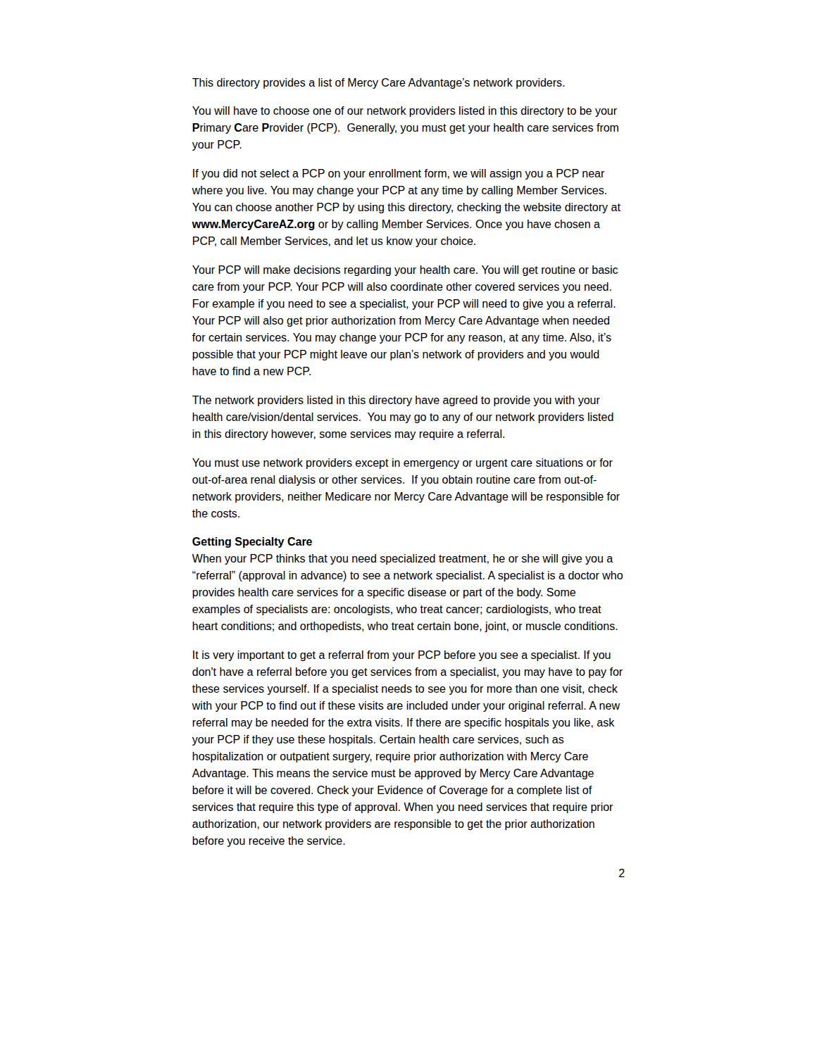This directory provides a list of Mercy Care Advantage’s network providers.
You will have to choose one of our network providers listed in this directory to be your Primary Care Provider (PCP). Generally, you must get your health care services from your PCP.
If you did not select a PCP on your enrollment form, we will assign you a PCP near where you live. You may change your PCP at any time by calling Member Services. You can choose another PCP by using this directory, checking the website directory at www.MercyCareAZ.org or by calling Member Services. Once you have chosen a PCP, call Member Services, and let us know your choice.
Your PCP will make decisions regarding your health care. You will get routine or basic care from your PCP. Your PCP will also coordinate other covered services you need. For example if you need to see a specialist, your PCP will need to give you a referral. Your PCP will also get prior authorization from Mercy Care Advantage when needed for certain services. You may change your PCP for any reason, at any time. Also, it’s possible that your PCP might leave our plan’s network of providers and you would have to find a new PCP.
The network providers listed in this directory have agreed to provide you with your health care/vision/dental services. You may go to any of our network providers listed in this directory however, some services may require a referral.
You must use network providers except in emergency or urgent care situations or for out-of-area renal dialysis or other services. If you obtain routine care from out-of-network providers, neither Medicare nor Mercy Care Advantage will be responsible for the costs.
Getting Specialty Care
When your PCP thinks that you need specialized treatment, he or she will give you a “referral” (approval in advance) to see a network specialist. A specialist is a doctor who provides health care services for a specific disease or part of the body. Some examples of specialists are: oncologists, who treat cancer; cardiologists, who treat heart conditions; and orthopedists, who treat certain bone, joint, or muscle conditions.
It is very important to get a referral from your PCP before you see a specialist. If you don't have a referral before you get services from a specialist, you may have to pay for these services yourself. If a specialist needs to see you for more than one visit, check with your PCP to find out if these visits are included under your original referral. A new referral may be needed for the extra visits. If there are specific hospitals you like, ask your PCP if they use these hospitals. Certain health care services, such as hospitalization or outpatient surgery, require prior authorization with Mercy Care Advantage. This means the service must be approved by Mercy Care Advantage before it will be covered. Check your Evidence of Coverage for a complete list of services that require this type of approval. When you need services that require prior authorization, our network providers are responsible to get the prior authorization before you receive the service.
2